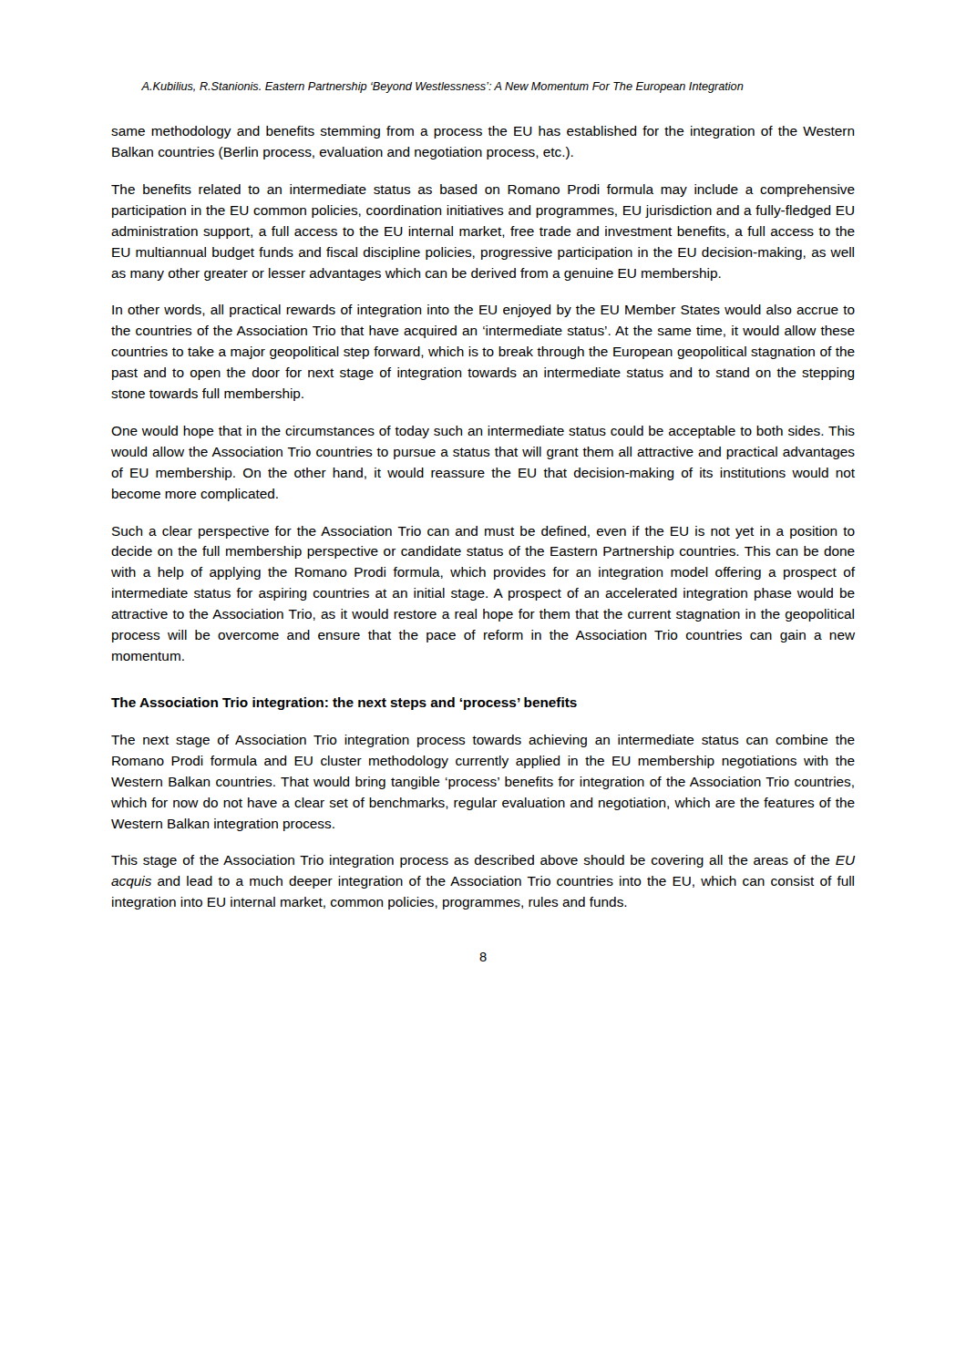A.Kubilius, R.Stanionis. Eastern Partnership ‘Beyond Westlessness’: A New Momentum For The European Integration
same methodology and benefits stemming from a process the EU has established for the integration of the Western Balkan countries (Berlin process, evaluation and negotiation process, etc.).
The benefits related to an intermediate status as based on Romano Prodi formula may include a comprehensive participation in the EU common policies, coordination initiatives and programmes, EU jurisdiction and a fully-fledged EU administration support, a full access to the EU internal market, free trade and investment benefits, a full access to the EU multiannual budget funds and fiscal discipline policies, progressive participation in the EU decision-making, as well as many other greater or lesser advantages which can be derived from a genuine EU membership.
In other words, all practical rewards of integration into the EU enjoyed by the EU Member States would also accrue to the countries of the Association Trio that have acquired an ‘intermediate status’. At the same time, it would allow these countries to take a major geopolitical step forward, which is to break through the European geopolitical stagnation of the past and to open the door for next stage of integration towards an intermediate status and to stand on the stepping stone towards full membership.
One would hope that in the circumstances of today such an intermediate status could be acceptable to both sides. This would allow the Association Trio countries to pursue a status that will grant them all attractive and practical advantages of EU membership. On the other hand, it would reassure the EU that decision-making of its institutions would not become more complicated.
Such a clear perspective for the Association Trio can and must be defined, even if the EU is not yet in a position to decide on the full membership perspective or candidate status of the Eastern Partnership countries. This can be done with a help of applying the Romano Prodi formula, which provides for an integration model offering a prospect of intermediate status for aspiring countries at an initial stage. A prospect of an accelerated integration phase would be attractive to the Association Trio, as it would restore a real hope for them that the current stagnation in the geopolitical process will be overcome and ensure that the pace of reform in the Association Trio countries can gain a new momentum.
The Association Trio integration: the next steps and ‘process’ benefits
The next stage of Association Trio integration process towards achieving an intermediate status can combine the Romano Prodi formula and EU cluster methodology currently applied in the EU membership negotiations with the Western Balkan countries. That would bring tangible ‘process’ benefits for integration of the Association Trio countries, which for now do not have a clear set of benchmarks, regular evaluation and negotiation, which are the features of the Western Balkan integration process.
This stage of the Association Trio integration process as described above should be covering all the areas of the EU acquis and lead to a much deeper integration of the Association Trio countries into the EU, which can consist of full integration into EU internal market, common policies, programmes, rules and funds.
8